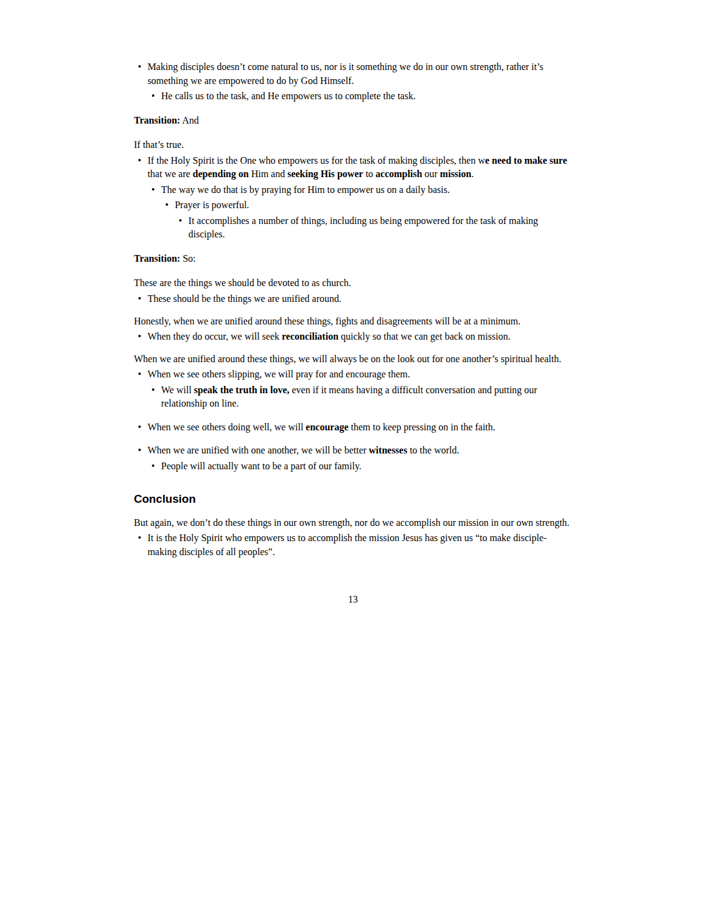Making disciples doesn’t come natural to us, nor is it something we do in our own strength, rather it’s something we are empowered to do by God Himself.
He calls us to the task, and He empowers us to complete the task.
Transition: And
If that’s true.
If the Holy Spirit is the One who empowers us for the task of making disciples, then we need to make sure that we are depending on Him and seeking His power to accomplish our mission.
The way we do that is by praying for Him to empower us on a daily basis.
Prayer is powerful.
It accomplishes a number of things, including us being empowered for the task of making disciples.
Transition: So:
These are the things we should be devoted to as church.
These should be the things we are unified around.
Honestly, when we are unified around these things, fights and disagreements will be at a minimum.
When they do occur, we will seek reconciliation quickly so that we can get back on mission.
When we are unified around these things, we will always be on the look out for one another’s spiritual health.
When we see others slipping, we will pray for and encourage them.
We will speak the truth in love, even if it means having a difficult conversation and putting our relationship on line.
When we see others doing well, we will encourage them to keep pressing on in the faith.
When we are unified with one another, we will be better witnesses to the world.
People will actually want to be a part of our family.
Conclusion
But again, we don’t do these things in our own strength, nor do we accomplish our mission in our own strength.
It is the Holy Spirit who empowers us to accomplish the mission Jesus has given us “to make disciple-making disciples of all peoples”.
13